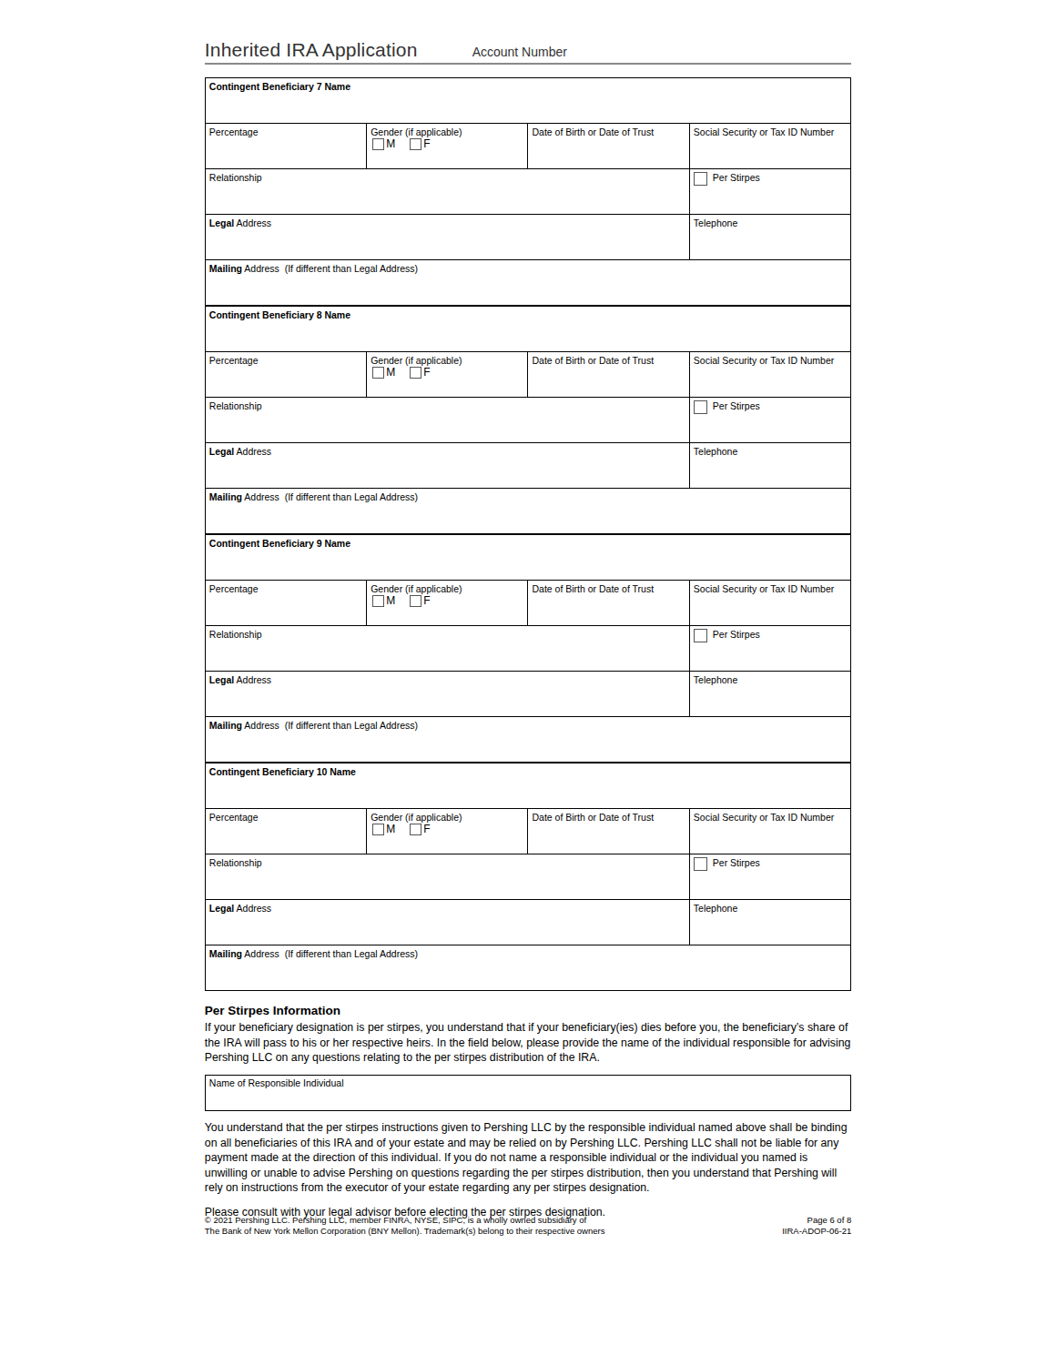Inherited IRA Application
Account Number
| Contingent Beneficiary 7 Name |
| Percentage | Gender (if applicable) M F | Date of Birth or Date of Trust | Social Security or Tax ID Number |
| Relationship | Per Stirpes |
| Legal Address | Telephone |
| Mailing Address (If different than Legal Address) |
| Contingent Beneficiary 8 Name |
| Percentage | Gender (if applicable) M F | Date of Birth or Date of Trust | Social Security or Tax ID Number |
| Relationship | Per Stirpes |
| Legal Address | Telephone |
| Mailing Address (If different than Legal Address) |
| Contingent Beneficiary 9 Name |
| Percentage | Gender (if applicable) M F | Date of Birth or Date of Trust | Social Security or Tax ID Number |
| Relationship | Per Stirpes |
| Legal Address | Telephone |
| Mailing Address (If different than Legal Address) |
| Contingent Beneficiary 10 Name |
| Percentage | Gender (if applicable) M F | Date of Birth or Date of Trust | Social Security or Tax ID Number |
| Relationship | Per Stirpes |
| Legal Address | Telephone |
| Mailing Address (If different than Legal Address) |
Per Stirpes Information
If your beneficiary designation is per stirpes, you understand that if your beneficiary(ies) dies before you, the beneficiary’s share of the IRA will pass to his or her respective heirs. In the field below, please provide the name of the individual responsible for advising Pershing LLC on any questions relating to the per stirpes distribution of the IRA.
Name of Responsible Individual
You understand that the per stirpes instructions given to Pershing LLC by the responsible individual named above shall be binding on all beneficiaries of this IRA and of your estate and may be relied on by Pershing LLC. Pershing LLC shall not be liable for any payment made at the direction of this individual. If you do not name a responsible individual or the individual you named is unwilling or unable to advise Pershing on questions regarding the per stirpes distribution, then you understand that Pershing will rely on instructions from the executor of your estate regarding any per stirpes designation.
Please consult with your legal advisor before electing the per stirpes designation.
© 2021 Pershing LLC. Pershing LLC, member FINRA, NYSE, SIPC, is a wholly owned subsidiary of
The Bank of New York Mellon Corporation (BNY Mellon). Trademark(s) belong to their respective owners
Page 6 of 8
IIRA-ADOP-06-21